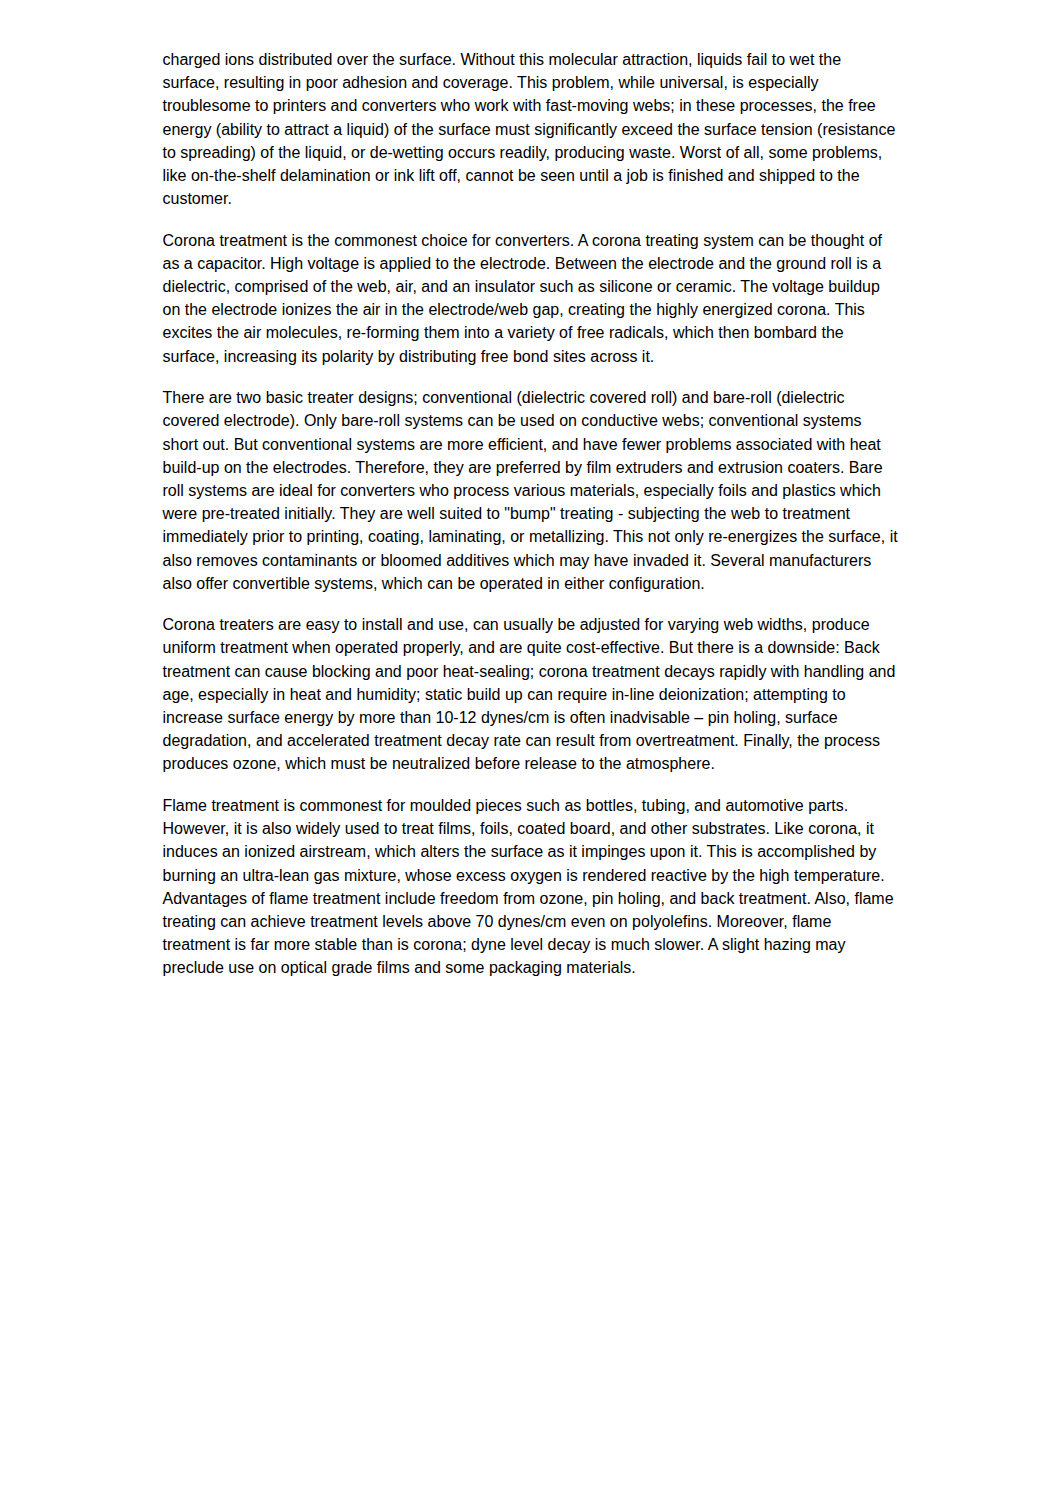charged ions distributed over the surface. Without this molecular attraction, liquids fail to wet the surface, resulting in poor adhesion and coverage. This problem, while universal, is especially troublesome to printers and converters who work with fast-moving webs; in these processes, the free energy (ability to attract a liquid) of the surface must significantly exceed the surface tension (resistance to spreading) of the liquid, or de-wetting occurs readily, producing waste. Worst of all, some problems, like on-the-shelf delamination or ink lift off, cannot be seen until a job is finished and shipped to the customer.
Corona treatment is the commonest choice for converters. A corona treating system can be thought of as a capacitor. High voltage is applied to the electrode. Between the electrode and the ground roll is a dielectric, comprised of the web, air, and an insulator such as silicone or ceramic. The voltage buildup on the electrode ionizes the air in the electrode/web gap, creating the highly energized corona. This excites the air molecules, re-forming them into a variety of free radicals, which then bombard the surface, increasing its polarity by distributing free bond sites across it.
There are two basic treater designs; conventional (dielectric covered roll) and bare-roll (dielectric covered electrode). Only bare-roll systems can be used on conductive webs; conventional systems short out. But conventional systems are more efficient, and have fewer problems associated with heat build-up on the electrodes. Therefore, they are preferred by film extruders and extrusion coaters. Bare roll systems are ideal for converters who process various materials, especially foils and plastics which were pre-treated initially. They are well suited to "bump" treating - subjecting the web to treatment immediately prior to printing, coating, laminating, or metallizing. This not only re-energizes the surface, it also removes contaminants or bloomed additives which may have invaded it. Several manufacturers also offer convertible systems, which can be operated in either configuration.
Corona treaters are easy to install and use, can usually be adjusted for varying web widths, produce uniform treatment when operated properly, and are quite cost-effective. But there is a downside: Back treatment can cause blocking and poor heat-sealing; corona treatment decays rapidly with handling and age, especially in heat and humidity; static build up can require in-line deionization; attempting to increase surface energy by more than 10-12 dynes/cm is often inadvisable – pin holing, surface degradation, and accelerated treatment decay rate can result from overtreatment. Finally, the process produces ozone, which must be neutralized before release to the atmosphere.
Flame treatment is commonest for moulded pieces such as bottles, tubing, and automotive parts. However, it is also widely used to treat films, foils, coated board, and other substrates. Like corona, it induces an ionized airstream, which alters the surface as it impinges upon it. This is accomplished by burning an ultra-lean gas mixture, whose excess oxygen is rendered reactive by the high temperature. Advantages of flame treatment include freedom from ozone, pin holing, and back treatment. Also, flame treating can achieve treatment levels above 70 dynes/cm even on polyolefins. Moreover, flame treatment is far more stable than is corona; dyne level decay is much slower. A slight hazing may preclude use on optical grade films and some packaging materials.